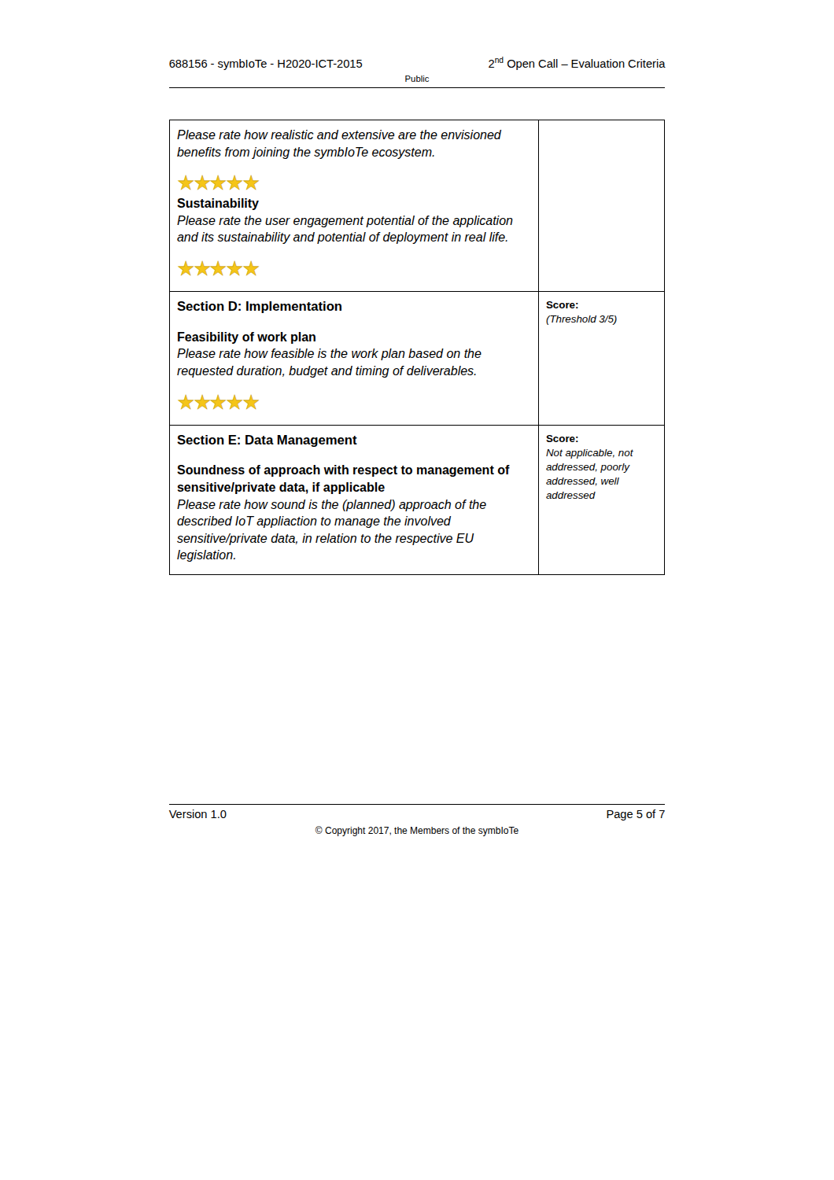688156 - symbIoTe - H2020-ICT-2015
2nd Open Call – Evaluation Criteria
Public
| Please rate how realistic and extensive are the envisioned benefits from joining the symbIoTe ecosystem. ★★★★★ Sustainability Please rate the user engagement potential of the application and its sustainability and potential of deployment in real life. ★★★★★ | |
| Section D: Implementation Feasibility of work plan Please rate how feasible is the work plan based on the requested duration, budget and timing of deliverables. ★★★★★ | Score: (Threshold 3/5) |
| Section E: Data Management Soundness of approach with respect to management of sensitive/private data, if applicable Please rate how sound is the (planned) approach of the described IoT appliaction to manage the involved sensitive/private data, in relation to the respective EU legislation. | Score: Not applicable, not addressed, poorly addressed, well addressed |
Version 1.0
Page 5 of 7
© Copyright 2017, the Members of the symbIoTe